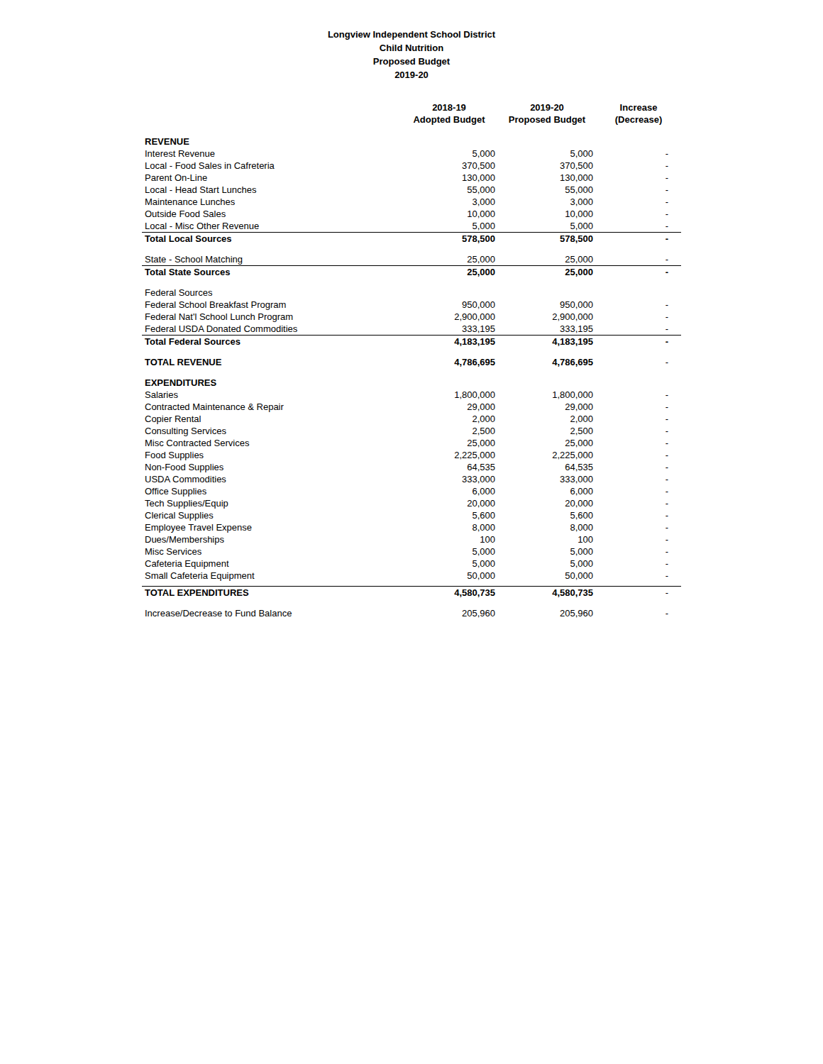Longview Independent School District
Child Nutrition
Proposed Budget
2019-20
| | 2018-19 Adopted Budget | 2019-20 Proposed Budget | Increase (Decrease) |
| --- | --- | --- | --- |
| REVENUE | | | |
| Interest Revenue | 5,000 | 5,000 | - |
| Local - Food Sales in Cafreteria | 370,500 | 370,500 | - |
| Parent On-Line | 130,000 | 130,000 | - |
| Local - Head Start Lunches | 55,000 | 55,000 | - |
| Maintenance Lunches | 3,000 | 3,000 | - |
| Outside Food Sales | 10,000 | 10,000 | - |
| Local - Misc Other Revenue | 5,000 | 5,000 | - |
| Total Local Sources | 578,500 | 578,500 | - |
| State - School Matching | 25,000 | 25,000 | - |
| Total State Sources | 25,000 | 25,000 | - |
| Federal Sources | | | |
| Federal School Breakfast Program | 950,000 | 950,000 | - |
| Federal Nat'l School Lunch Program | 2,900,000 | 2,900,000 | - |
| Federal USDA Donated Commodities | 333,195 | 333,195 | - |
| Total Federal Sources | 4,183,195 | 4,183,195 | - |
| TOTAL REVENUE | 4,786,695 | 4,786,695 | - |
| EXPENDITURES | | | |
| Salaries | 1,800,000 | 1,800,000 | - |
| Contracted Maintenance & Repair | 29,000 | 29,000 | - |
| Copier Rental | 2,000 | 2,000 | - |
| Consulting Services | 2,500 | 2,500 | - |
| Misc Contracted Services | 25,000 | 25,000 | - |
| Food Supplies | 2,225,000 | 2,225,000 | - |
| Non-Food Supplies | 64,535 | 64,535 | - |
| USDA Commodities | 333,000 | 333,000 | - |
| Office Supplies | 6,000 | 6,000 | - |
| Tech Supplies/Equip | 20,000 | 20,000 | - |
| Clerical Supplies | 5,600 | 5,600 | - |
| Employee Travel Expense | 8,000 | 8,000 | - |
| Dues/Memberships | 100 | 100 | - |
| Misc Services | 5,000 | 5,000 | - |
| Cafeteria Equipment | 5,000 | 5,000 | - |
| Small Cafeteria Equipment | 50,000 | 50,000 | - |
| TOTAL EXPENDITURES | 4,580,735 | 4,580,735 | - |
| Increase/Decrease to Fund Balance | 205,960 | 205,960 | - |